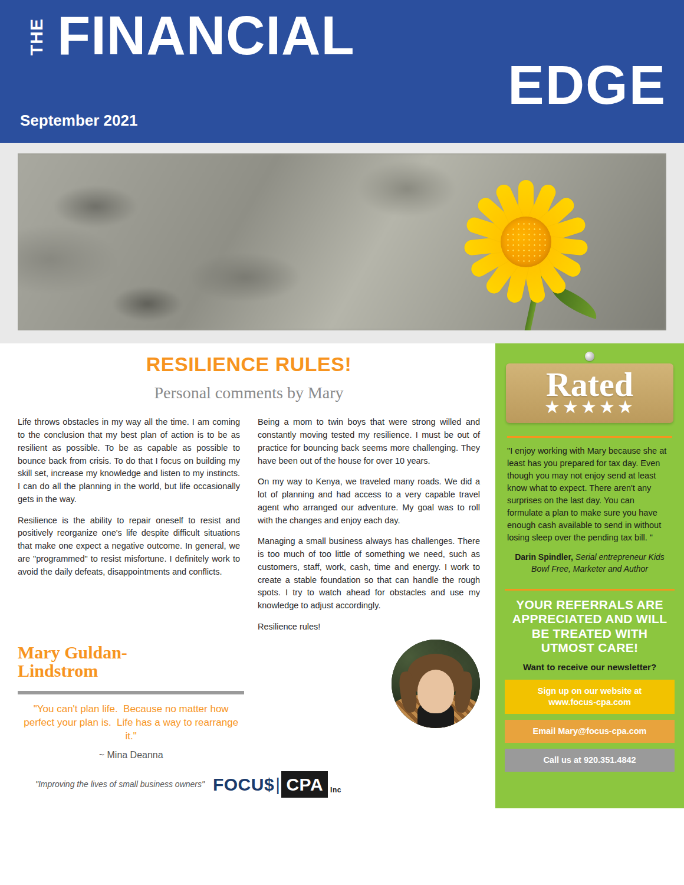FOCUSCPA
THE
FINANCIAL
EDGE
September 2021
RESILIENCE RULES!
Personal comments by Mary
Life throws obstacles in my way all the time. I am coming to the conclusion that my best plan of action is to be as resilient as possible. To be as capable as possible to bounce back from crisis. To do that I focus on building my skill set, increase my knowledge and listen to my instincts. I can do all the planning in the world, but life occasionally gets in the way.
Resilience is the ability to repair oneself to resist and positively reorganize one's life despite difficult situations that make one expect a negative outcome. In general, we are "programmed" to resist misfortune. I definitely work to avoid the daily defeats, disappointments and conflicts.
Being a mom to twin boys that were strong willed and constantly moving tested my resilience. I must be out of practice for bouncing back seems more challenging. They have been out of the house for over 10 years.
On my way to Kenya, we traveled many roads. We did a lot of planning and had access to a very capable travel agent who arranged our adventure. My goal was to roll with the changes and enjoy each day.
Managing a small business always has challenges. There is too much of too little of something we need, such as customers, staff, work, cash, time and energy. I work to create a stable foundation so that can handle the rough spots. I try to watch ahead for obstacles and use my knowledge to adjust accordingly.
Resilience rules!
Mary Guldan-
Lindstrom
"You can't plan life. Because no matter how perfect your plan is. Life has a way to rearrange it." ~ Mina Deanna
"Improving the lives of small business owners"
FOCU$|CPA Inc
Rated
★★★★★
"I enjoy working with Mary because she at least has you prepared for tax day. Even though you may not enjoy send at least know what to expect. There aren't any surprises on the last day. You can formulate a plan to make sure you have enough cash available to send in without losing sleep over the pending tax bill. "
Darin Spindler, Serial entrepreneur Kids Bowl Free, Marketer and Author
YOUR REFERRALS ARE APPRECIATED AND WILL BE TREATED WITH UTMOST CARE!
Want to receive our newsletter?
Sign up on our website at
www.focus-cpa.com Email Mary@focus-cpa.com Call us at 920.351.4842